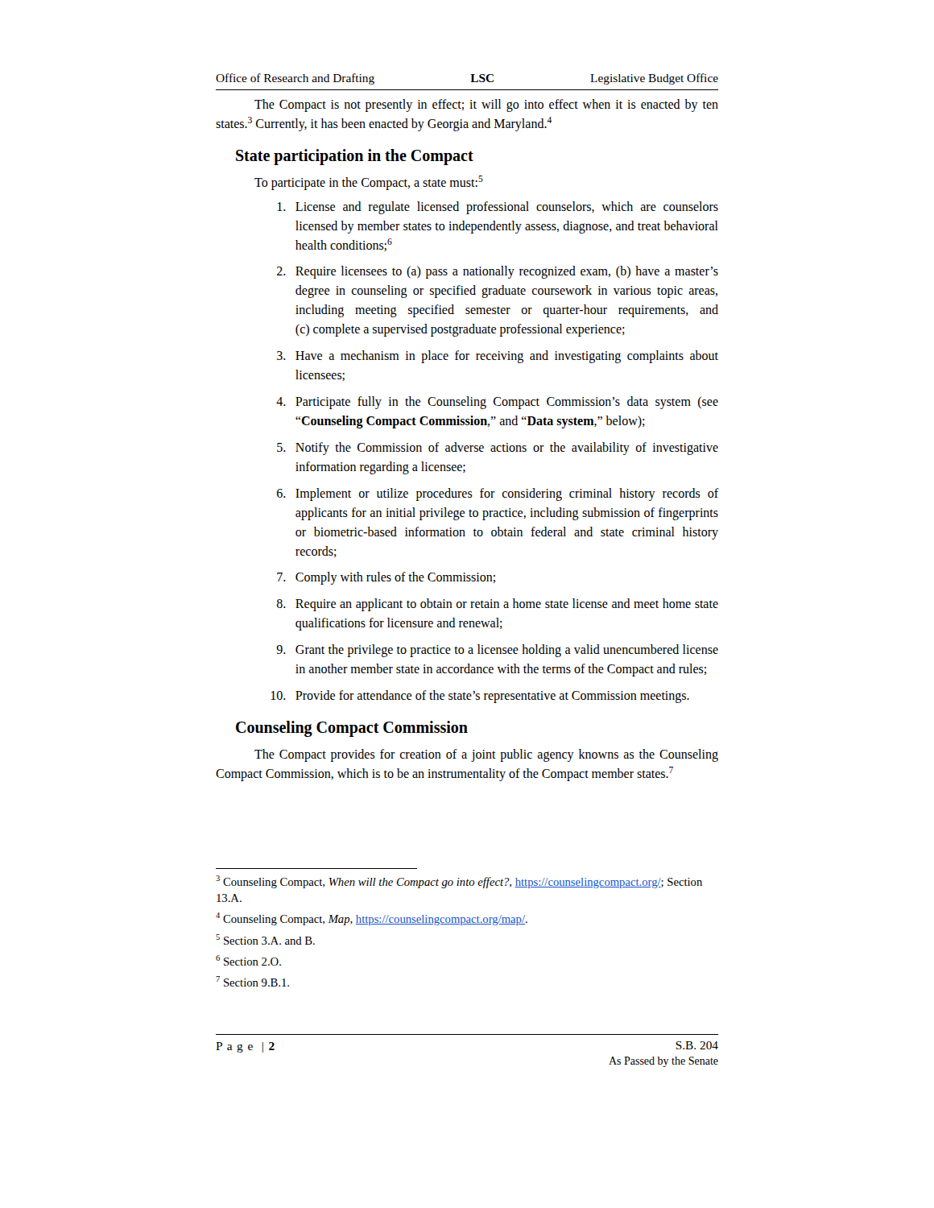Office of Research and Drafting
LSC
Legislative Budget Office
The Compact is not presently in effect; it will go into effect when it is enacted by ten states.3 Currently, it has been enacted by Georgia and Maryland.4
State participation in the Compact
To participate in the Compact, a state must:5
License and regulate licensed professional counselors, which are counselors licensed by member states to independently assess, diagnose, and treat behavioral health conditions;6
Require licensees to (a) pass a nationally recognized exam, (b) have a master’s degree in counseling or specified graduate coursework in various topic areas, including meeting specified semester or quarter-hour requirements, and (c) complete a supervised postgraduate professional experience;
Have a mechanism in place for receiving and investigating complaints about licensees;
Participate fully in the Counseling Compact Commission’s data system (see “Counseling Compact Commission,” and “Data system,” below);
Notify the Commission of adverse actions or the availability of investigative information regarding a licensee;
Implement or utilize procedures for considering criminal history records of applicants for an initial privilege to practice, including submission of fingerprints or biometric-based information to obtain federal and state criminal history records;
Comply with rules of the Commission;
Require an applicant to obtain or retain a home state license and meet home state qualifications for licensure and renewal;
Grant the privilege to practice to a licensee holding a valid unencumbered license in another member state in accordance with the terms of the Compact and rules;
Provide for attendance of the state’s representative at Commission meetings.
Counseling Compact Commission
The Compact provides for creation of a joint public agency knowns as the Counseling Compact Commission, which is to be an instrumentality of the Compact member states.7
3 Counseling Compact, When will the Compact go into effect?, https://counselingcompact.org/; Section 13.A.
4 Counseling Compact, Map, https://counselingcompact.org/map/.
5 Section 3.A. and B.
6 Section 2.O.
7 Section 9.B.1.
P a g e | 2
S.B. 204
As Passed by the Senate